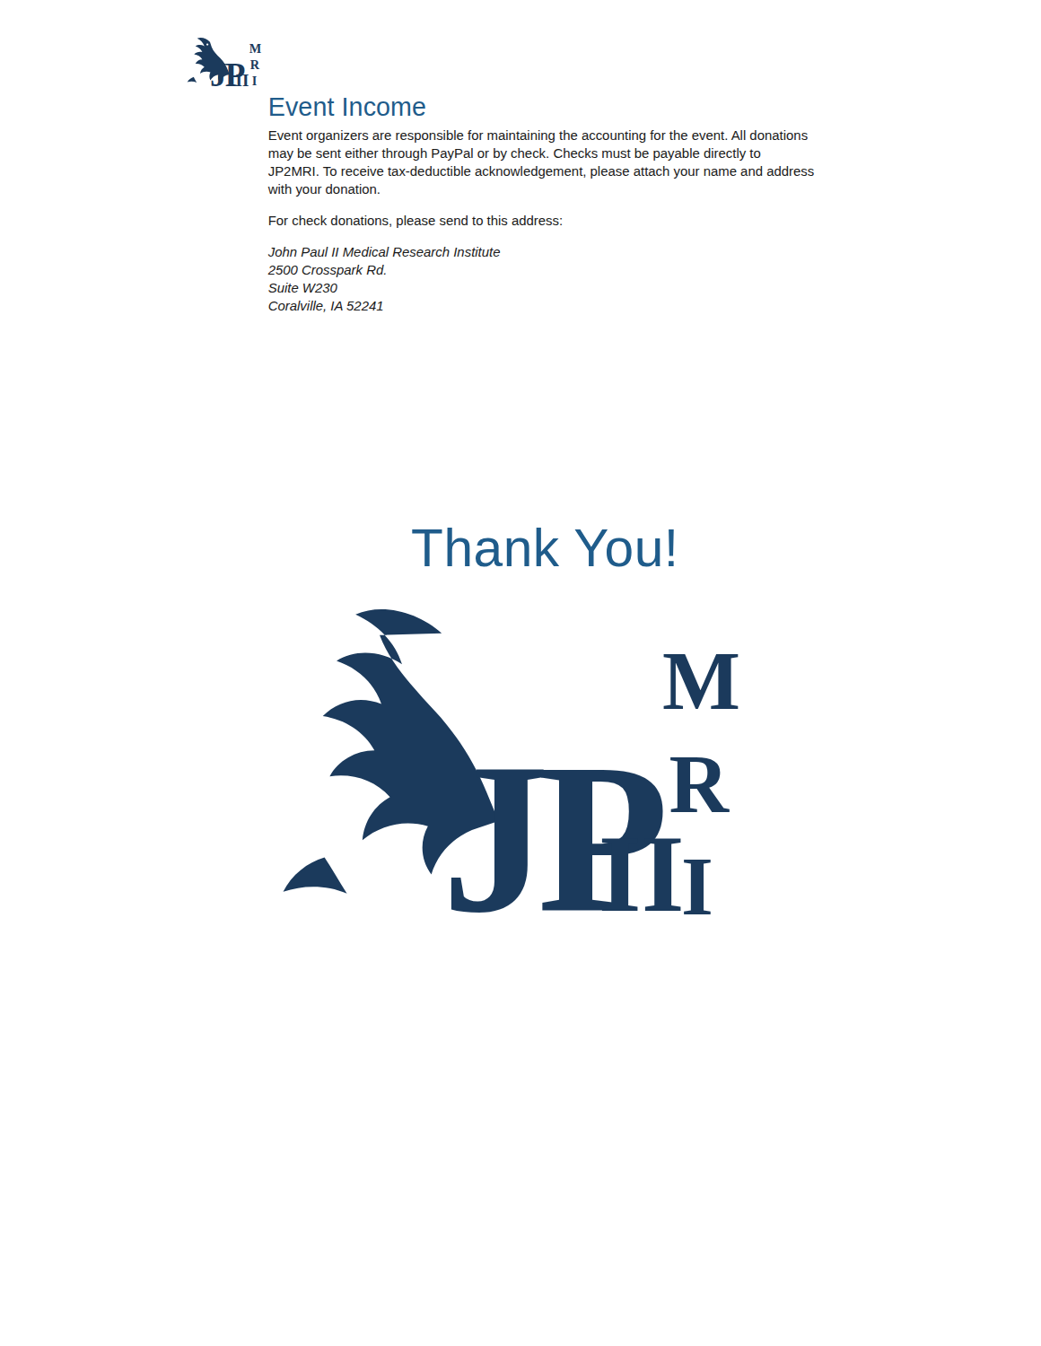JP II M R I
Event Income
Event organizers are responsible for maintaining the accounting for the event. All donations may be sent either through PayPal or by check. Checks must be payable directly to JP2MRI. To receive tax-deductible acknowledgement, please attach your name and address with your donation.
For check donations, please send to this address:
John Paul II Medical Research Institute 2500 Crosspark Rd. Suite W230 Coralville, IA 52241
Thank You!
JP II M R I